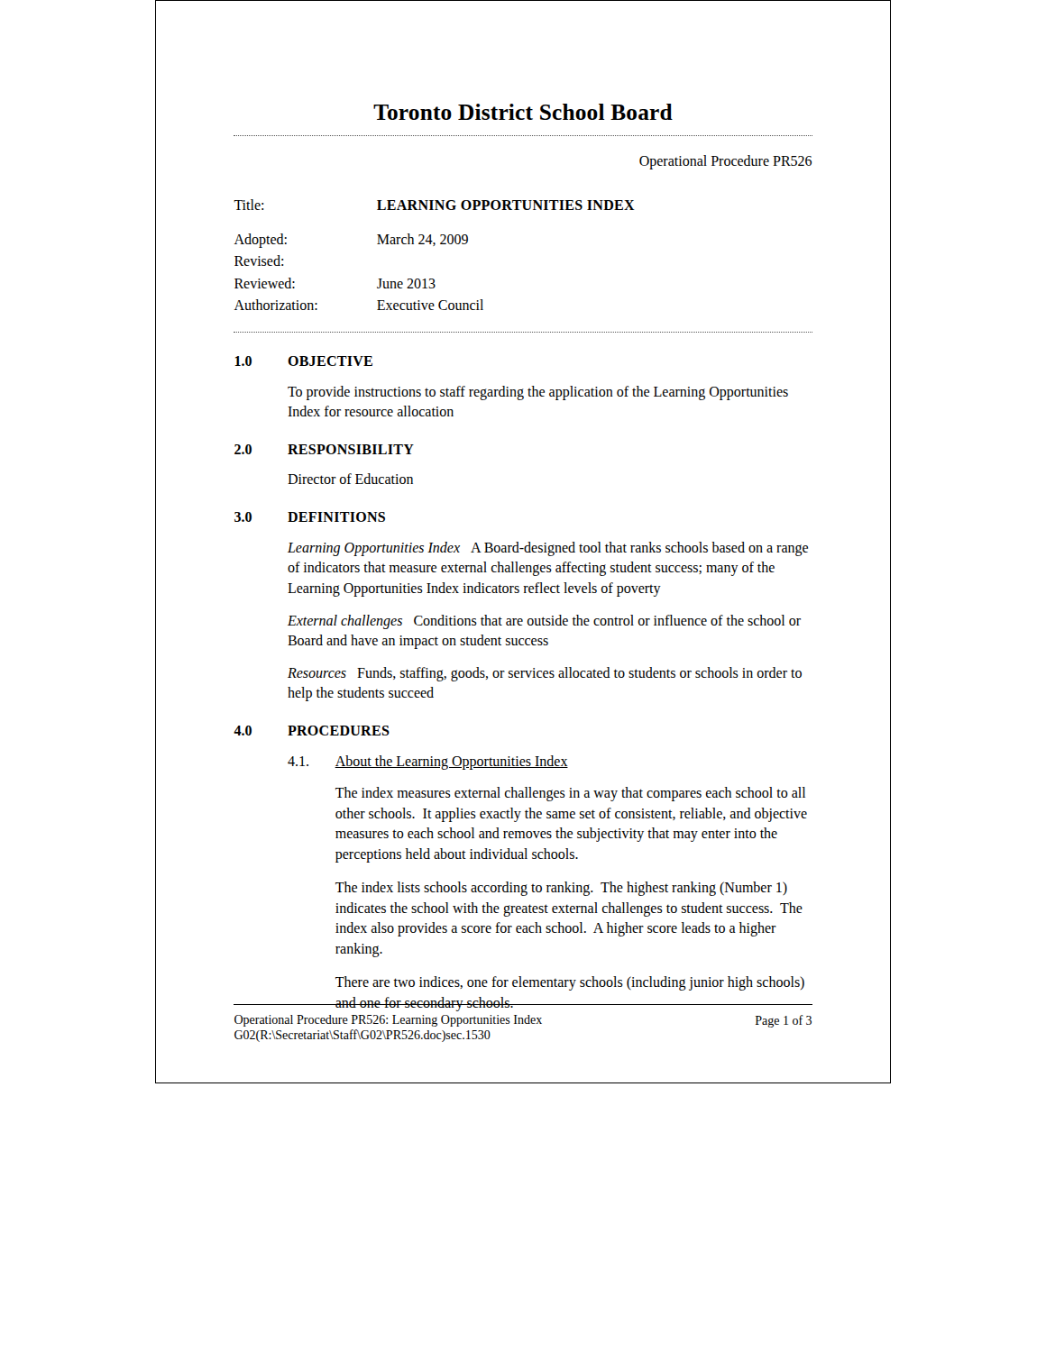Toronto District School Board
Operational Procedure PR526
| Title: | LEARNING OPPORTUNITIES INDEX |
| Adopted: | March 24, 2009 |
| Revised: | |
| Reviewed: | June 2013 |
| Authorization: | Executive Council |
1.0 OBJECTIVE
To provide instructions to staff regarding the application of the Learning Opportunities Index for resource allocation
2.0 RESPONSIBILITY
Director of Education
3.0 DEFINITIONS
Learning Opportunities Index A Board-designed tool that ranks schools based on a range of indicators that measure external challenges affecting student success; many of the Learning Opportunities Index indicators reflect levels of poverty
External challenges Conditions that are outside the control or influence of the school or Board and have an impact on student success
Resources Funds, staffing, goods, or services allocated to students or schools in order to help the students succeed
4.0 PROCEDURES
4.1. About the Learning Opportunities Index
The index measures external challenges in a way that compares each school to all other schools. It applies exactly the same set of consistent, reliable, and objective measures to each school and removes the subjectivity that may enter into the perceptions held about individual schools.
The index lists schools according to ranking. The highest ranking (Number 1) indicates the school with the greatest external challenges to student success. The index also provides a score for each school. A higher score leads to a higher ranking.
There are two indices, one for elementary schools (including junior high schools) and one for secondary schools.
Operational Procedure PR526: Learning Opportunities Index
G02(R:\Secretariat\Staff\G02\PR526.doc)sec.1530
Page 1 of 3